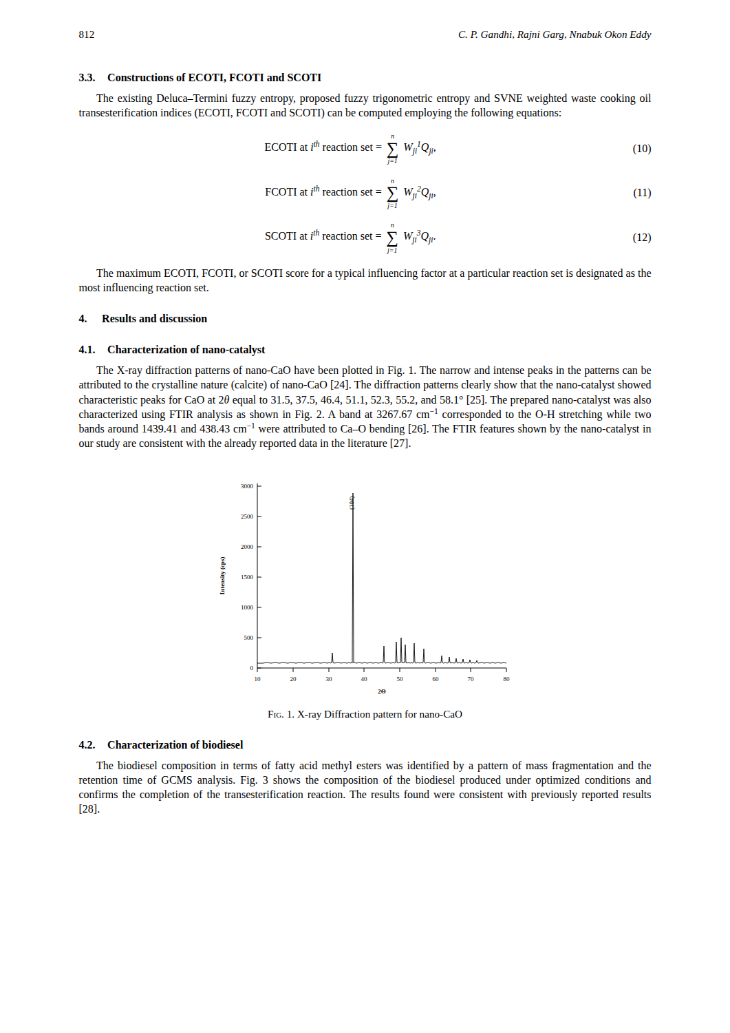812 C. P. Gandhi, Rajni Garg, Nnabuk Okon Eddy
3.3. Constructions of ECOTI, FCOTI and SCOTI
The existing Deluca–Termini fuzzy entropy, proposed fuzzy trigonometric entropy and SVNE weighted waste cooking oil transesterification indices (ECOTI, FCOTI and SCOTI) can be computed employing the following equations:
ECOTI at ith reaction set = n∑j=1 Wji1Qji,
(10)
FCOTI at ith reaction set = n∑j=1 Wji2Qji,
(11)
SCOTI at ith reaction set = n∑j=1 Wji3Qji.
(12)
The maximum ECOTI, FCOTI, or SCOTI score for a typical influencing factor at a particular reaction set is designated as the most influencing reaction set.
4. Results and discussion
4.1. Characterization of nano-catalyst
The X-ray diffraction patterns of nano-CaO have been plotted in Fig. 1. The narrow and intense peaks in the patterns can be attributed to the crystalline nature (calcite) of nano-CaO [24]. The diffraction patterns clearly show that the nano-catalyst showed characteristic peaks for CaO at 2θ equal to 31.5, 37.5, 46.4, 51.1, 52.3, 55.2, and 58.1° [25]. The prepared nano-catalyst was also characterized using FTIR analysis as shown in Fig. 2. A band at 3267.67 cm−1 corresponded to the O-H stretching while two bands around 1439.41 and 438.43 cm−1 were attributed to Ca–O bending [26]. The FTIR features shown by the nano-catalyst in our study are consistent with the already reported data in the literature [27].
0 500 1000 1500 2000 2500 3000 10 20 30 40 50 60 70 80 2Θ Intensity (cps) (104)
Fig. 1. X-ray Diffraction pattern for nano-CaO
4.2. Characterization of biodiesel
The biodiesel composition in terms of fatty acid methyl esters was identified by a pattern of mass fragmentation and the retention time of GCMS analysis. Fig. 3 shows the composition of the biodiesel produced under optimized conditions and confirms the completion of the transesterification reaction. The results found were consistent with previously reported results [28].